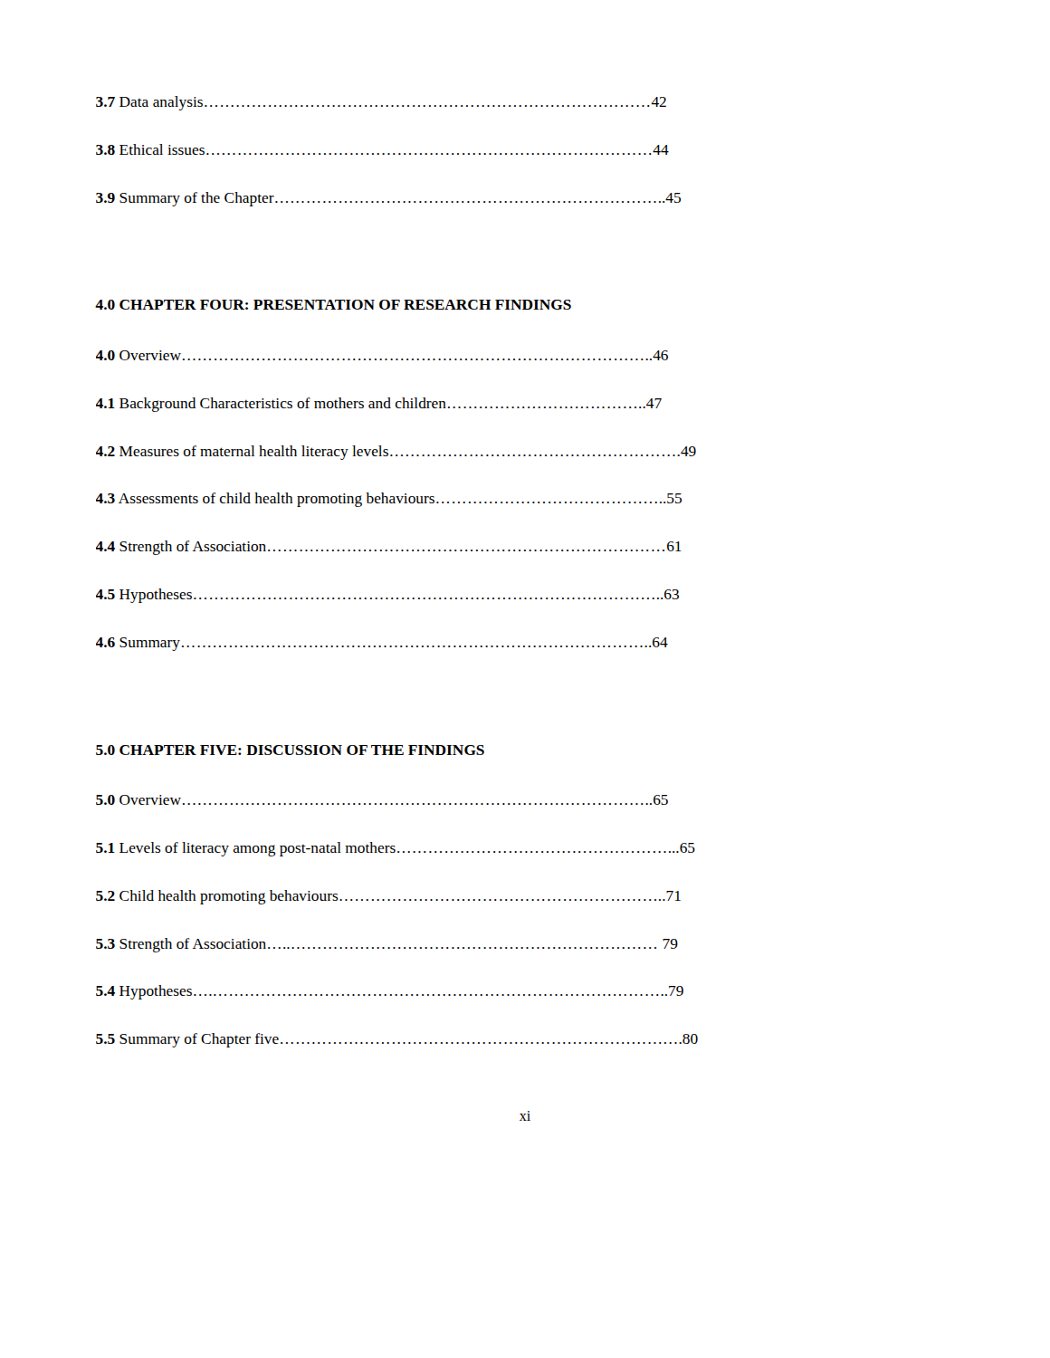3.7 Data analysis…………………………………………………………………………42
3.8 Ethical issues…………………………………………………………………………44
3.9 Summary of the Chapter………………………………………………………………..45
4.0 CHAPTER FOUR: PRESENTATION OF RESEARCH FINDINGS
4.0 Overview……………………………………………………………………………..46
4.1 Background Characteristics of mothers and children………………………………..47
4.2 Measures of maternal health literacy levels……………………………………………….49
4.3 Assessments of child health promoting behaviours……………………………………..55
4.4 Strength of Association…………………………………………………………………61
4.5 Hypotheses……………………………………………………………………………..63
4.6 Summary……………………………………………………………………………..64
5.0 CHAPTER FIVE: DISCUSSION OF THE FINDINGS
5.0 Overview……………………………………………………………………………..65
5.1 Levels of literacy among post-natal mothers……………………………………………...65
5.2 Child health promoting behaviours……………………………………………………..71
5.3 Strength of Association…..…………………………………………………………… 79
5.4 Hypotheses….…………………………………………………………………………..79
5.5 Summary of Chapter five………………………………………………………………….80
xi